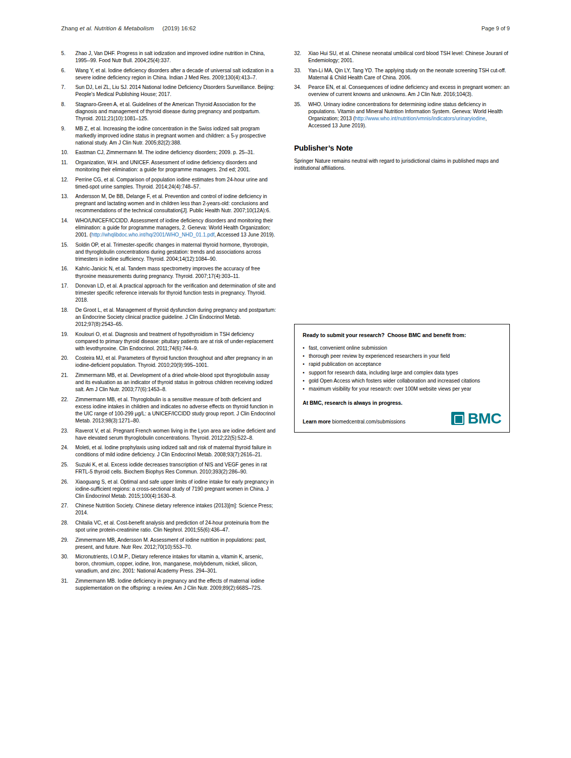Zhang et al. Nutrition & Metabolism (2019) 16:62
Page 9 of 9
5. Zhao J, Van DHF. Progress in salt iodization and improved iodine nutrition in China, 1995--99. Food Nutr Bull. 2004;25(4):337.
6. Wang Y, et al. Iodine deficiency disorders after a decade of universal salt iodization in a severe iodine deficiency region in China. Indian J Med Res. 2009;130(4):413–7.
7. Sun DJ, Lei ZL, Liu SJ. 2014 National Iodine Deficiency Disorders Surveillance. Beijing: People's Medical Publishing House; 2017.
8. Stagnaro-Green A, et al. Guidelines of the American Thyroid Association for the diagnosis and management of thyroid disease during pregnancy and postpartum. Thyroid. 2011;21(10):1081–125.
9. MB Z, et al. Increasing the iodine concentration in the Swiss iodized salt program markedly improved iodine status in pregnant women and children: a 5-y prospective national study. Am J Clin Nutr. 2005;82(2):388.
10. Eastman CJ, Zimmermann M. The iodine deficiency disorders; 2009. p. 25–31.
11. Organization, W.H. and UNICEF. Assessment of iodine deficiency disorders and monitoring their elimination: a guide for programme managers. 2nd ed; 2001.
12. Perrine CG, et al. Comparison of population iodine estimates from 24-hour urine and timed-spot urine samples. Thyroid. 2014;24(4):748–57.
13. Andersson M, De BB, Delange F, et al. Prevention and control of iodine deficiency in pregnant and lactating women and in children less than 2-years-old: conclusions and recommendations of the technical consultation[J]. Public Health Nutr. 2007;10(12A):6.
14. WHO/UNICEF/ICCIDD. Assessment of iodine deficiency disorders and monitoring their elimination: a guide for programme managers, 2. Geneva: World Health Organization; 2001. (http://whqlibdoc.who.int/hq/2001/WHO_NHD_01.1.pdf, Accessed 13 June 2019).
15. Soldin OP, et al. Trimester-specific changes in maternal thyroid hormone, thyrotropin, and thyroglobulin concentrations during gestation: trends and associations across trimesters in iodine sufficiency. Thyroid. 2004;14(12):1084–90.
16. Kahric-Janicic N, et al. Tandem mass spectrometry improves the accuracy of free thyroxine measurements during pregnancy. Thyroid. 2007;17(4):303–11.
17. Donovan LD, et al. A practical approach for the verification and determination of site and trimester specific reference intervals for thyroid function tests in pregnancy. Thyroid. 2018.
18. De Groot L, et al. Management of thyroid dysfunction during pregnancy and postpartum: an Endocrine Society clinical practice guideline. J Clin Endocrinol Metab. 2012;97(8):2543–65.
19. Koulouri O, et al. Diagnosis and treatment of hypothyroidism in TSH deficiency compared to primary thyroid disease: pituitary patients are at risk of under-replacement with levothyroxine. Clin Endocrinol. 2011;74(6):744–9.
20. Costeira MJ, et al. Parameters of thyroid function throughout and after pregnancy in an iodine-deficient population. Thyroid. 2010;20(9):995–1001.
21. Zimmermann MB, et al. Development of a dried whole-blood spot thyroglobulin assay and its evaluation as an indicator of thyroid status in goitrous children receiving iodized salt. Am J Clin Nutr. 2003;77(6):1453–8.
22. Zimmermann MB, et al. Thyroglobulin is a sensitive measure of both deficient and excess iodine intakes in children and indicates no adverse effects on thyroid function in the UIC range of 100-299 μg/L: a UNICEF/ICCIDD study group report. J Clin Endocrinol Metab. 2013;98(3):1271–80.
23. Raverot V, et al. Pregnant French women living in the Lyon area are iodine deficient and have elevated serum thyroglobulin concentrations. Thyroid. 2012;22(5):522–8.
24. Moleti, et al. Iodine prophylaxis using iodized salt and risk of maternal thyroid failure in conditions of mild iodine deficiency. J Clin Endocrinol Metab. 2008;93(7):2616–21.
25. Suzuki K, et al. Excess iodide decreases transcription of NIS and VEGF genes in rat FRTL-5 thyroid cells. Biochem Biophys Res Commun. 2010;393(2):286–90.
26. Xiaoguang S, et al. Optimal and safe upper limits of iodine intake for early pregnancy in iodine-sufficient regions: a cross-sectional study of 7190 pregnant women in China. J Clin Endocrinol Metab. 2015;100(4):1630–8.
27. Chinese Nutrition Society. Chinese dietary reference intakes (2013)[m]: Science Press; 2014.
28. Chitalia VC, et al. Cost-benefit analysis and prediction of 24-hour proteinuria from the spot urine protein-creatinine ratio. Clin Nephrol. 2001;55(6):436–47.
29. Zimmermann MB, Andersson M. Assessment of iodine nutrition in populations: past, present, and future. Nutr Rev. 2012;70(10):553–70.
30. Micronutrients, I.O.M.P., Dietary reference intakes for vitamin a, vitamin K, arsenic, boron, chromium, copper, iodine, Iron, manganese, molybdenum, nickel, silicon, vanadium, and zinc. 2001: National Academy Press. 294–301.
31. Zimmermann MB. Iodine deficiency in pregnancy and the effects of maternal iodine supplementation on the offspring: a review. Am J Clin Nutr. 2009;89(2):668S–72S.
32. Xiao Hui SU, et al. Chinese neonatal umbilical cord blood TSH level: Chinese Jouranl of Endemiology; 2001.
33. Yan-Li MA, Qin LY, Tang YD. The applying study on the neonate screening TSH cut-off. Maternal & Child Health Care of China. 2006.
34. Pearce EN, et al. Consequences of iodine deficiency and excess in pregnant women: an overview of current knowns and unknowns. Am J Clin Nutr. 2016;104(3).
35. WHO. Urinary iodine concentrations for determining iodine status deficiency in populations. Vitamin and Mineral Nutrition Information System. Geneva: World Health Organization; 2013 (http://www.who.int/nutrition/vmnis/indicators/urinaryiodine, Accessed 13 June 2019).
Publisher’s Note
Springer Nature remains neutral with regard to jurisdictional claims in published maps and institutional affiliations.
Ready to submit your research? Choose BMC and benefit from:
fast, convenient online submission
thorough peer review by experienced researchers in your field
rapid publication on acceptance
support for research data, including large and complex data types
gold Open Access which fosters wider collaboration and increased citations
maximum visibility for your research: over 100M website views per year
At BMC, research is always in progress.
Learn more biomedcentral.com/submissions
BMC